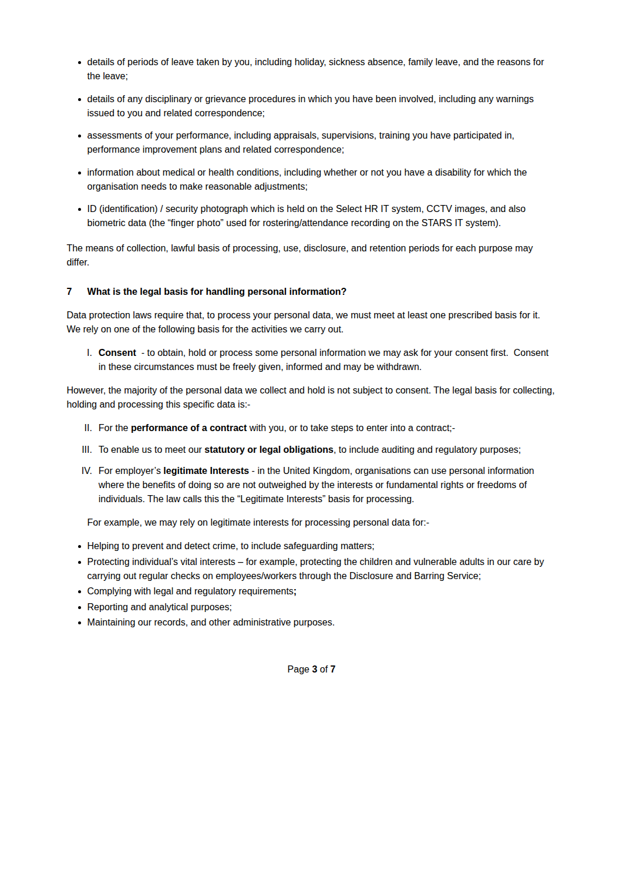details of periods of leave taken by you, including holiday, sickness absence, family leave, and the reasons for the leave;
details of any disciplinary or grievance procedures in which you have been involved, including any warnings issued to you and related correspondence;
assessments of your performance, including appraisals, supervisions, training you have participated in, performance improvement plans and related correspondence;
information about medical or health conditions, including whether or not you have a disability for which the organisation needs to make reasonable adjustments;
ID (identification) / security photograph which is held on the Select HR IT system, CCTV images, and also biometric data (the “finger photo” used for rostering/attendance recording on the STARS IT system).
The means of collection, lawful basis of processing, use, disclosure, and retention periods for each purpose may differ.
7 What is the legal basis for handling personal information?
Data protection laws require that, to process your personal data, we must meet at least one prescribed basis for it. We rely on one of the following basis for the activities we carry out.
Consent - to obtain, hold or process some personal information we may ask for your consent first. Consent in these circumstances must be freely given, informed and may be withdrawn.
However, the majority of the personal data we collect and hold is not subject to consent. The legal basis for collecting, holding and processing this specific data is:-
For the performance of a contract with you, or to take steps to enter into a contract;-
To enable us to meet our statutory or legal obligations, to include auditing and regulatory purposes;
For employer’s legitimate Interests - in the United Kingdom, organisations can use personal information where the benefits of doing so are not outweighed by the interests or fundamental rights or freedoms of individuals. The law calls this the “Legitimate Interests” basis for processing.
For example, we may rely on legitimate interests for processing personal data for:-
Helping to prevent and detect crime, to include safeguarding matters;
Protecting individual’s vital interests – for example, protecting the children and vulnerable adults in our care by carrying out regular checks on employees/workers through the Disclosure and Barring Service;
Complying with legal and regulatory requirements;
Reporting and analytical purposes;
Maintaining our records, and other administrative purposes.
Page 3 of 7